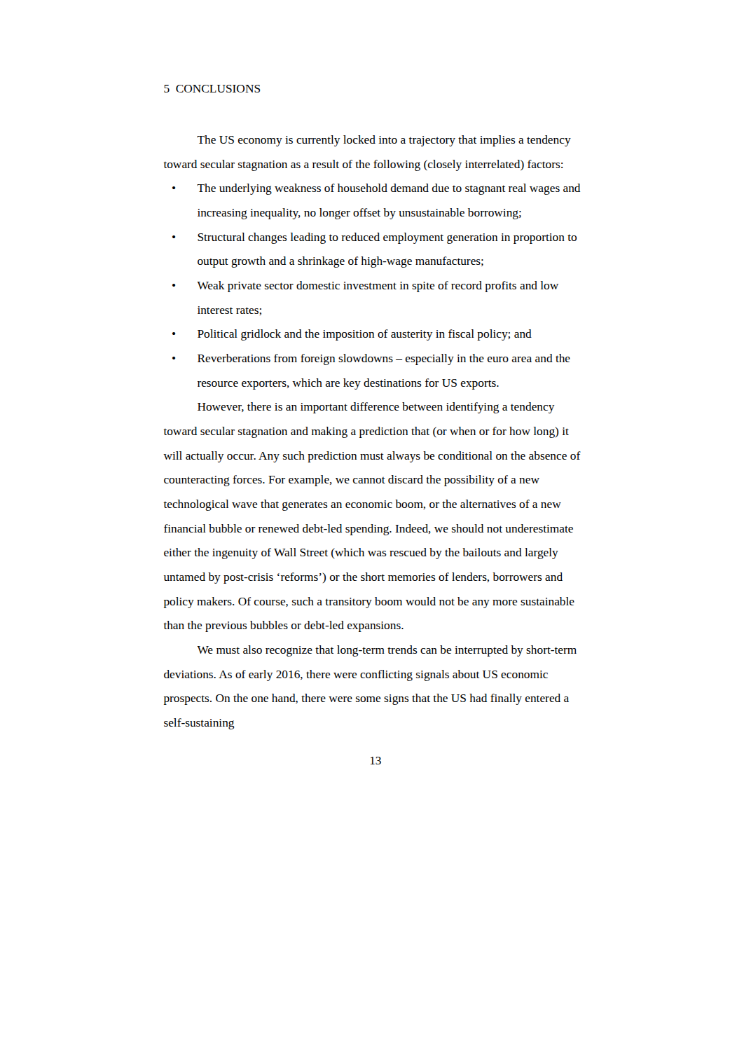5 CONCLUSIONS
The US economy is currently locked into a trajectory that implies a tendency toward secular stagnation as a result of the following (closely interrelated) factors:
The underlying weakness of household demand due to stagnant real wages and increasing inequality, no longer offset by unsustainable borrowing;
Structural changes leading to reduced employment generation in proportion to output growth and a shrinkage of high-wage manufactures;
Weak private sector domestic investment in spite of record profits and low interest rates;
Political gridlock and the imposition of austerity in fiscal policy; and
Reverberations from foreign slowdowns – especially in the euro area and the resource exporters, which are key destinations for US exports.
However, there is an important difference between identifying a tendency toward secular stagnation and making a prediction that (or when or for how long) it will actually occur. Any such prediction must always be conditional on the absence of counteracting forces. For example, we cannot discard the possibility of a new technological wave that generates an economic boom, or the alternatives of a new financial bubble or renewed debt-led spending. Indeed, we should not underestimate either the ingenuity of Wall Street (which was rescued by the bailouts and largely untamed by post-crisis ‘reforms’) or the short memories of lenders, borrowers and policy makers. Of course, such a transitory boom would not be any more sustainable than the previous bubbles or debt-led expansions.
We must also recognize that long-term trends can be interrupted by short-term deviations. As of early 2016, there were conflicting signals about US economic prospects. On the one hand, there were some signs that the US had finally entered a self-sustaining
13